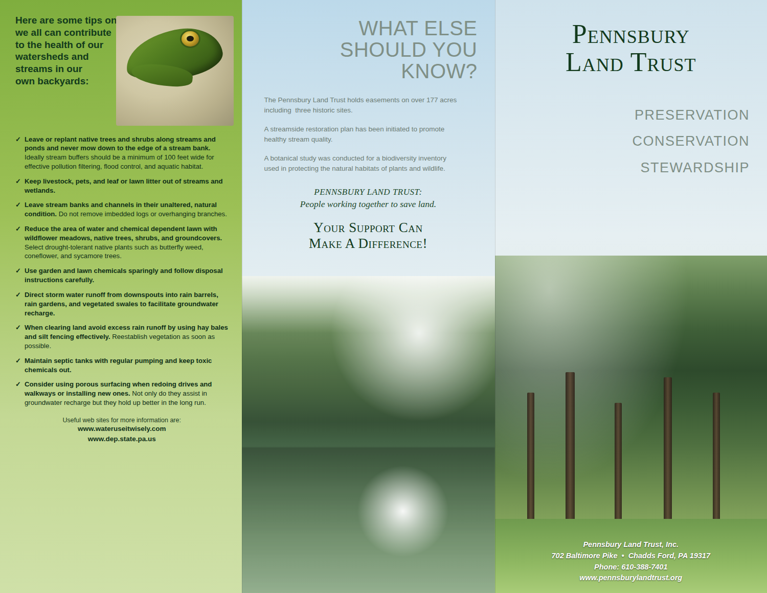Here are some tips on how
we all can contribute
to the health of our
watersheds and
streams in our
own backyards:
Leave or replant native trees and shrubs along streams and ponds and never mow down to the edge of a stream bank. Ideally stream buffers should be a minimum of 100 feet wide for effective pollution filtering, flood control, and aquatic habitat.
Keep livestock, pets, and leaf or lawn litter out of streams and wetlands.
Leave stream banks and channels in their unaltered, natural condition. Do not remove imbedded logs or overhanging branches.
Reduce the area of water and chemical dependent lawn with wildflower meadows, native trees, shrubs, and groundcovers. Select drought-tolerant native plants such as butterfly weed, coneflower, and sycamore trees.
Use garden and lawn chemicals sparingly and follow disposal instructions carefully.
Direct storm water runoff from downspouts into rain barrels, rain gardens, and vegetated swales to facilitate groundwater recharge.
When clearing land avoid excess rain runoff by using hay bales and silt fencing effectively. Reestablish vegetation as soon as possible.
Maintain septic tanks with regular pumping and keep toxic chemicals out.
Consider using porous surfacing when redoing drives and walkways or installing new ones. Not only do they assist in groundwater recharge but they hold up better in the long run.
Useful web sites for more information are: www.wateruseitwisely.com www.dep.state.pa.us
WHAT ELSE
SHOULD YOU
KNOW?
The Pennsbury Land Trust holds easements on over 177 acres including three historic sites.
A streamside restoration plan has been initiated to promote healthy stream quality.
A botanical study was conducted for a biodiversity inventory used in protecting the natural habitats of plants and wildlife.
PENNSBURY LAND TRUST: People working together to save land.
Your Support Can Make A Difference!
Pennsbury Land Trust
PRESERVATION CONSERVATION STEWARDSHIP
Pennsbury Land Trust, Inc.
702 Baltimore Pike • Chadds Ford, PA 19317
Phone: 610-388-7401
www.pennsburylandtrust.org